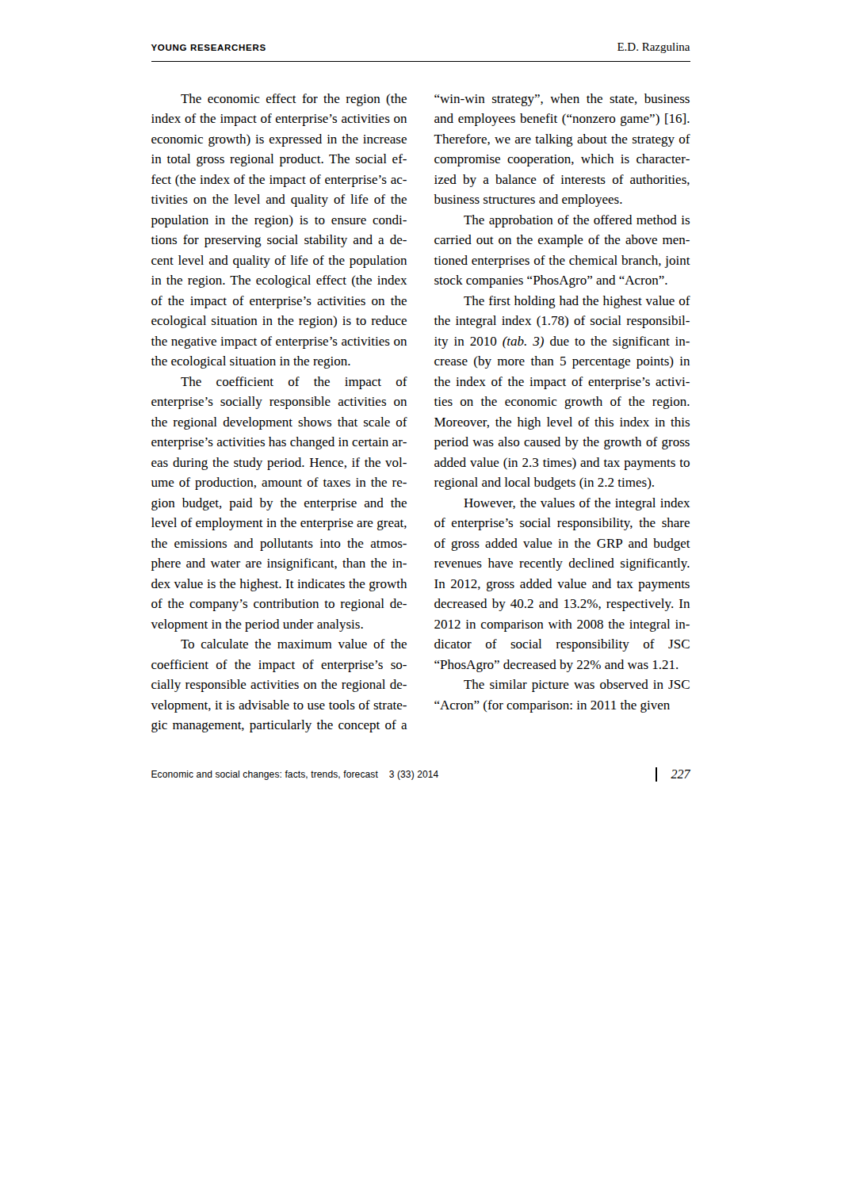Young Researchers E.D. Razgulina
The economic effect for the region (the index of the impact of enterprise’s activities on economic growth) is expressed in the increase in total gross regional product. The social effect (the index of the impact of enterprise’s activities on the level and quality of life of the population in the region) is to ensure conditions for preserving social stability and a decent level and quality of life of the population in the region. The ecological effect (the index of the impact of enterprise’s activities on the ecological situation in the region) is to reduce the negative impact of enterprise’s activities on the ecological situation in the region.
The coefficient of the impact of enterprise’s socially responsible activities on the regional development shows that scale of enterprise’s activities has changed in certain areas during the study period. Hence, if the volume of production, amount of taxes in the region budget, paid by the enterprise and the level of employment in the enterprise are great, the emissions and pollutants into the atmosphere and water are insignificant, than the index value is the highest. It indicates the growth of the company’s contribution to regional development in the period under analysis.
To calculate the maximum value of the coefficient of the impact of enterprise’s socially responsible activities on the regional development, it is advisable to use tools of strategic management, particularly the concept of a “win-win strategy”, when the state, business and employees benefit (“nonzero game”) [16]. Therefore, we are talking about the strategy of compromise cooperation, which is characterized by a balance of interests of authorities, business structures and employees.
The approbation of the offered method is carried out on the example of the above mentioned enterprises of the chemical branch, joint stock companies “PhosAgro” and “Acron”.
The first holding had the highest value of the integral index (1.78) of social responsibility in 2010 (tab. 3) due to the significant increase (by more than 5 percentage points) in the index of the impact of enterprise’s activities on the economic growth of the region. Moreover, the high level of this index in this period was also caused by the growth of gross added value (in 2.3 times) and tax payments to regional and local budgets (in 2.2 times).
However, the values of the integral index of enterprise’s social responsibility, the share of gross added value in the GRP and budget revenues have recently declined significantly. In 2012, gross added value and tax payments decreased by 40.2 and 13.2%, respectively. In 2012 in comparison with 2008 the integral indicator of social responsibility of JSC “PhosAgro” decreased by 22% and was 1.21.
The similar picture was observed in JSC “Acron” (for comparison: in 2011 the given
Economic and social changes: facts, trends, forecast 3 (33) 2014 227